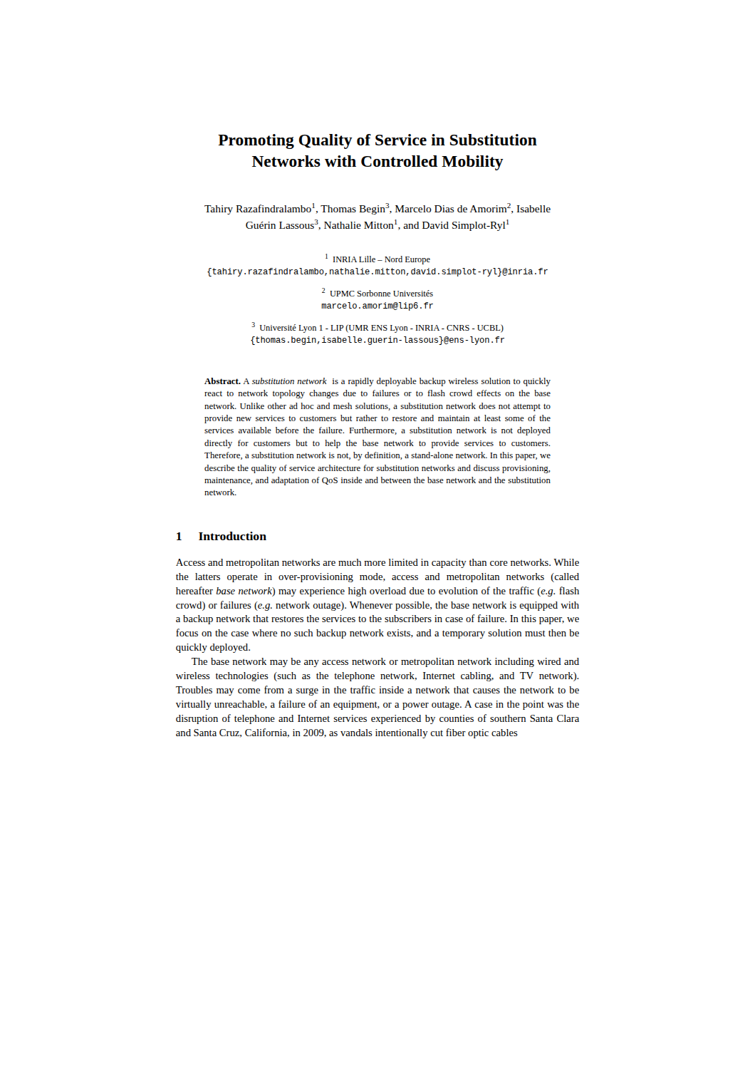Promoting Quality of Service in Substitution
Networks with Controlled Mobility
Tahiry Razafindralambo1, Thomas Begin3, Marcelo Dias de Amorim2, Isabelle
Guérin Lassous3, Nathalie Mitton1, and David Simplot-Ryl1
1 INRIA Lille – Nord Europe
{tahiry.razafindralambo,nathalie.mitton,david.simplot-ryl}@inria.fr
2 UPMC Sorbonne Universités
marcelo.amorim@lip6.fr
3 Université Lyon 1 - LIP (UMR ENS Lyon - INRIA - CNRS - UCBL)
{thomas.begin,isabelle.guerin-lassous}@ens-lyon.fr
Abstract. A substitution network is a rapidly deployable backup wireless solution to quickly react to network topology changes due to failures or to flash crowd effects on the base network. Unlike other ad hoc and mesh solutions, a substitution network does not attempt to provide new services to customers but rather to restore and maintain at least some of the services available before the failure. Furthermore, a substitution network is not deployed directly for customers but to help the base network to provide services to customers. Therefore, a substitution network is not, by definition, a stand-alone network. In this paper, we describe the quality of service architecture for substitution networks and discuss provisioning, maintenance, and adaptation of QoS inside and between the base network and the substitution network.
1 Introduction
Access and metropolitan networks are much more limited in capacity than core networks. While the latters operate in over-provisioning mode, access and metropolitan networks (called hereafter base network) may experience high overload due to evolution of the traffic (e.g. flash crowd) or failures (e.g. network outage). Whenever possible, the base network is equipped with a backup network that restores the services to the subscribers in case of failure. In this paper, we focus on the case where no such backup network exists, and a temporary solution must then be quickly deployed.
The base network may be any access network or metropolitan network including wired and wireless technologies (such as the telephone network, Internet cabling, and TV network). Troubles may come from a surge in the traffic inside a network that causes the network to be virtually unreachable, a failure of an equipment, or a power outage. A case in the point was the disruption of telephone and Internet services experienced by counties of southern Santa Clara and Santa Cruz, California, in 2009, as vandals intentionally cut fiber optic cables